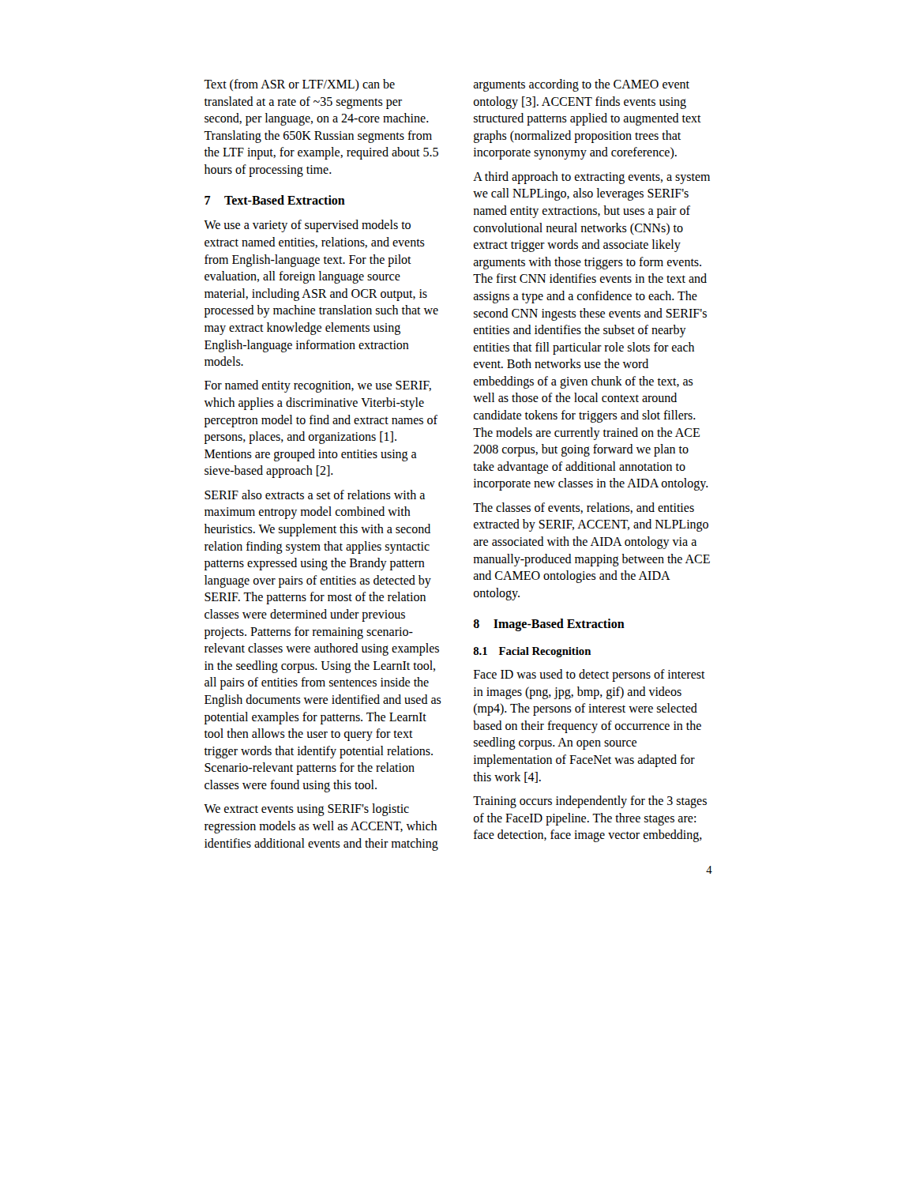Text (from ASR or LTF/XML) can be translated at a rate of ~35 segments per second, per language, on a 24-core machine. Translating the 650K Russian segments from the LTF input, for example, required about 5.5 hours of processing time.
7 Text-Based Extraction
We use a variety of supervised models to extract named entities, relations, and events from English-language text. For the pilot evaluation, all foreign language source material, including ASR and OCR output, is processed by machine translation such that we may extract knowledge elements using English-language information extraction models.
For named entity recognition, we use SERIF, which applies a discriminative Viterbi-style perceptron model to find and extract names of persons, places, and organizations [1]. Mentions are grouped into entities using a sieve-based approach [2].
SERIF also extracts a set of relations with a maximum entropy model combined with heuristics. We supplement this with a second relation finding system that applies syntactic patterns expressed using the Brandy pattern language over pairs of entities as detected by SERIF. The patterns for most of the relation classes were determined under previous projects. Patterns for remaining scenario-relevant classes were authored using examples in the seedling corpus. Using the LearnIt tool, all pairs of entities from sentences inside the English documents were identified and used as potential examples for patterns. The LearnIt tool then allows the user to query for text trigger words that identify potential relations. Scenario-relevant patterns for the relation classes were found using this tool.
We extract events using SERIF's logistic regression models as well as ACCENT, which identifies additional events and their matching arguments according to the CAMEO event ontology [3]. ACCENT finds events using structured patterns applied to augmented text graphs (normalized proposition trees that incorporate synonymy and coreference).
A third approach to extracting events, a system we call NLPLingo, also leverages SERIF's named entity extractions, but uses a pair of convolutional neural networks (CNNs) to extract trigger words and associate likely arguments with those triggers to form events. The first CNN identifies events in the text and assigns a type and a confidence to each. The second CNN ingests these events and SERIF's entities and identifies the subset of nearby entities that fill particular role slots for each event. Both networks use the word embeddings of a given chunk of the text, as well as those of the local context around candidate tokens for triggers and slot fillers. The models are currently trained on the ACE 2008 corpus, but going forward we plan to take advantage of additional annotation to incorporate new classes in the AIDA ontology.
The classes of events, relations, and entities extracted by SERIF, ACCENT, and NLPLingo are associated with the AIDA ontology via a manually-produced mapping between the ACE and CAMEO ontologies and the AIDA ontology.
8 Image-Based Extraction
8.1 Facial Recognition
Face ID was used to detect persons of interest in images (png, jpg, bmp, gif) and videos (mp4). The persons of interest were selected based on their frequency of occurrence in the seedling corpus. An open source implementation of FaceNet was adapted for this work [4].
Training occurs independently for the 3 stages of the FaceID pipeline. The three stages are: face detection, face image vector embedding,
4